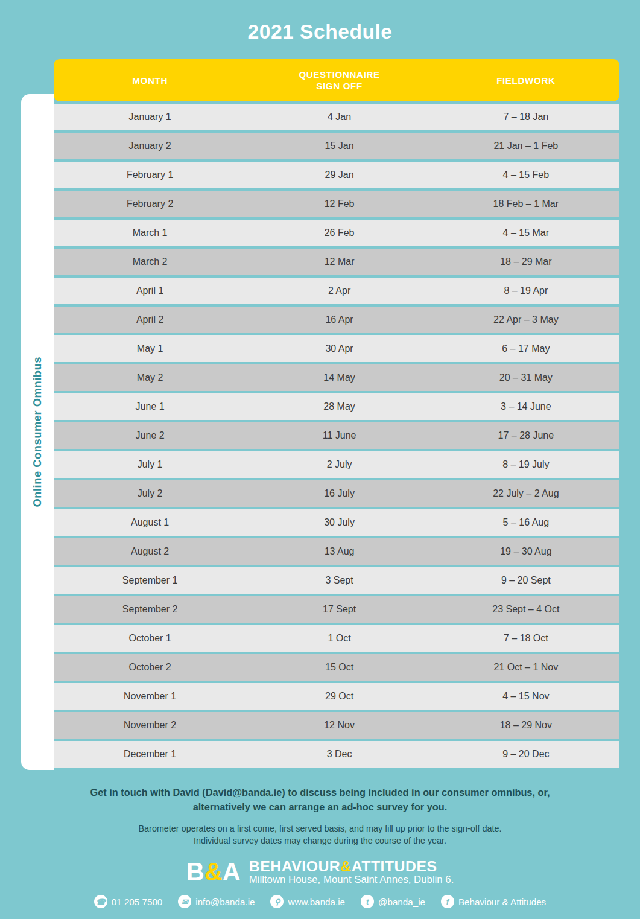2021 Schedule
Online Consumer Omnibus
| MONTH | QUESTIONNAIRE SIGN OFF | FIELDWORK |
| --- | --- | --- |
| January 1 | 4 Jan | 7 – 18 Jan |
| January 2 | 15 Jan | 21 Jan – 1 Feb |
| February 1 | 29 Jan | 4 – 15 Feb |
| February 2 | 12 Feb | 18 Feb – 1 Mar |
| March 1 | 26 Feb | 4 – 15 Mar |
| March 2 | 12 Mar | 18 – 29 Mar |
| April 1 | 2 Apr | 8 – 19 Apr |
| April 2 | 16 Apr | 22 Apr – 3 May |
| May 1 | 30 Apr | 6 – 17 May |
| May 2 | 14 May | 20 – 31 May |
| June 1 | 28 May | 3 – 14 June |
| June 2 | 11 June | 17 – 28 June |
| July 1 | 2 July | 8 – 19 July |
| July 2 | 16 July | 22 July – 2 Aug |
| August 1 | 30 July | 5 – 16 Aug |
| August 2 | 13 Aug | 19 – 30 Aug |
| September 1 | 3 Sept | 9 – 20 Sept |
| September 2 | 17 Sept | 23 Sept – 4 Oct |
| October 1 | 1 Oct | 7 – 18 Oct |
| October 2 | 15 Oct | 21 Oct – 1 Nov |
| November 1 | 29 Oct | 4 – 15 Nov |
| November 2 | 12 Nov | 18 – 29 Nov |
| December 1 | 3 Dec | 9 – 20 Dec |
Get in touch with David (David@banda.ie) to discuss being included in our consumer omnibus, or,
alternatively we can arrange an ad-hoc survey for you.
Barometer operates on a first come, first served basis, and may fill up prior to the sign-off date.
Individual survey dates may change during the course of the year.
B&A
BEHAVIOUR&ATTITUDES Milltown House, Mount Saint Annes, Dublin 6.
☎ 01 205 7500 ✉ info@banda.ie ⚲ www.banda.ie t @banda_ie f Behaviour & Attitudes